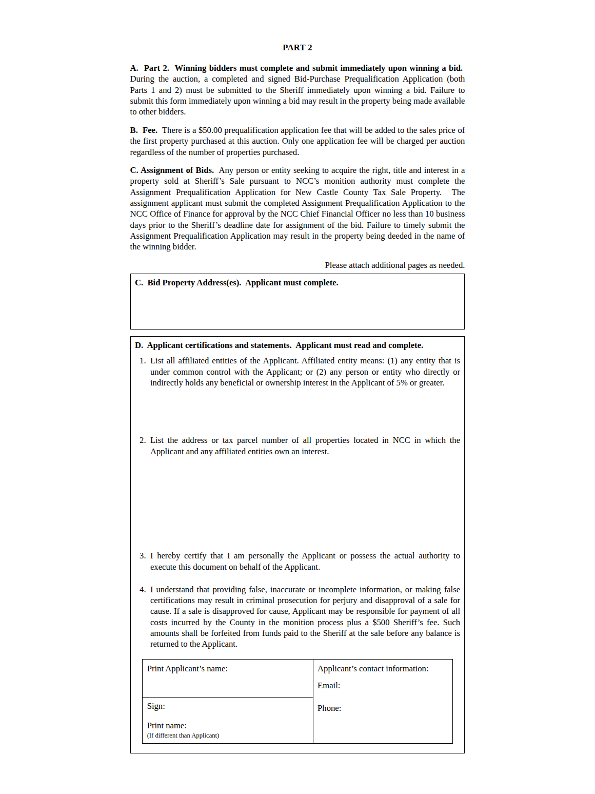PART 2
A. Part 2. Winning bidders must complete and submit immediately upon winning a bid. During the auction, a completed and signed Bid-Purchase Prequalification Application (both Parts 1 and 2) must be submitted to the Sheriff immediately upon winning a bid. Failure to submit this form immediately upon winning a bid may result in the property being made available to other bidders.
B. Fee. There is a $50.00 prequalification application fee that will be added to the sales price of the first property purchased at this auction. Only one application fee will be charged per auction regardless of the number of properties purchased.
C. Assignment of Bids. Any person or entity seeking to acquire the right, title and interest in a property sold at Sheriff’s Sale pursuant to NCC’s monition authority must complete the Assignment Prequalification Application for New Castle County Tax Sale Property. The assignment applicant must submit the completed Assignment Prequalification Application to the NCC Office of Finance for approval by the NCC Chief Financial Officer no less than 10 business days prior to the Sheriff’s deadline date for assignment of the bid. Failure to timely submit the Assignment Prequalification Application may result in the property being deeded in the name of the winning bidder.
Please attach additional pages as needed.
| C. Bid Property Address(es). Applicant must complete. |
| D. Applicant certifications and statements. Applicant must read and complete. List all affiliated entities of the Applicant. Affiliated entity means: (1) any entity that is under common control with the Applicant; or (2) any person or entity who directly or indirectly holds any beneficial or ownership interest in the Applicant of 5% or greater. List the address or tax parcel number of all properties located in NCC in which the Applicant and any affiliated entities own an interest. I hereby certify that I am personally the Applicant or possess the actual authority to execute this document on behalf of the Applicant. I understand that providing false, inaccurate or incomplete information, or making false certifications may result in criminal prosecution for perjury and disapproval of a sale for cause. If a sale is disapproved for cause, Applicant may be responsible for payment of all costs incurred by the County in the monition process plus a $500 Sheriff’s fee. Such amounts shall be forfeited from funds paid to the Sheriff at the sale before any balance is returned to the Applicant. / Print Applicant’s name: / Applicant’s contact information: Email: Phone: / / Sign: Print name: (If different than Applicant) / |